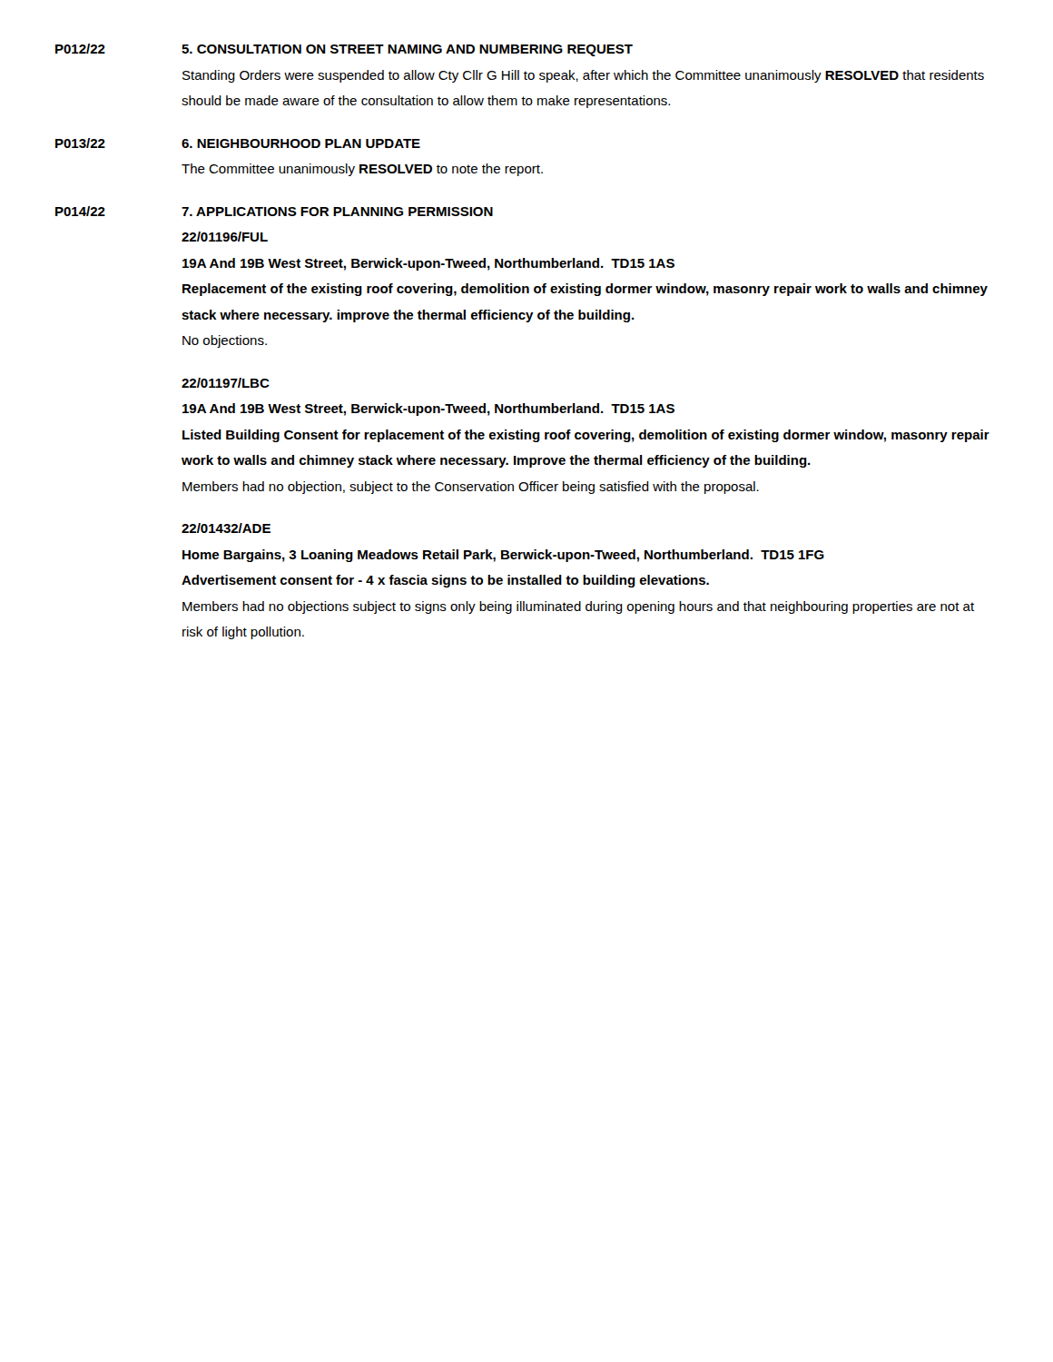| P012/22 | 5. CONSULTATION ON STREET NAMING AND NUMBERING REQUEST Standing Orders were suspended to allow Cty Cllr G Hill to speak, after which the Committee unanimously RESOLVED that residents should be made aware of the consultation to allow them to make representations. |
| P013/22 | 6. NEIGHBOURHOOD PLAN UPDATE The Committee unanimously RESOLVED to note the report. |
| P014/22 | 7. APPLICATIONS FOR PLANNING PERMISSION 22/01196/FUL 19A And 19B West Street, Berwick-upon-Tweed, Northumberland. TD15 1AS Replacement of the existing roof covering, demolition of existing dormer window, masonry repair work to walls and chimney stack where necessary. improve the thermal efficiency of the building. No objections. 22/01197/LBC 19A And 19B West Street, Berwick-upon-Tweed, Northumberland. TD15 1AS Listed Building Consent for replacement of the existing roof covering, demolition of existing dormer window, masonry repair work to walls and chimney stack where necessary. Improve the thermal efficiency of the building. Members had no objection, subject to the Conservation Officer being satisfied with the proposal. 22/01432/ADE Home Bargains, 3 Loaning Meadows Retail Park, Berwick-upon-Tweed, Northumberland. TD15 1FG Advertisement consent for - 4 x fascia signs to be installed to building elevations. Members had no objections subject to signs only being illuminated during opening hours and that neighbouring properties are not at risk of light pollution. |